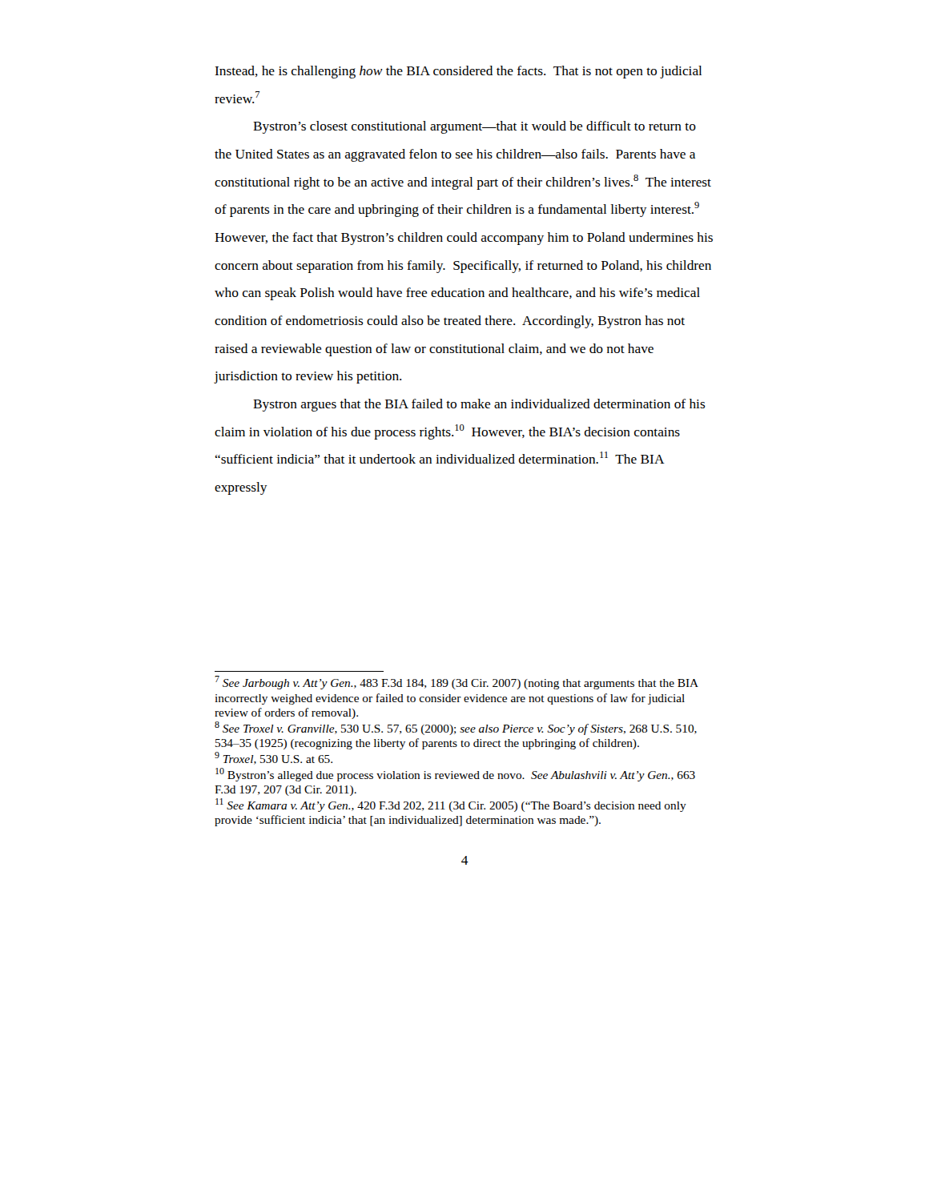Instead, he is challenging how the BIA considered the facts. That is not open to judicial review.7
Bystron’s closest constitutional argument—that it would be difficult to return to the United States as an aggravated felon to see his children—also fails. Parents have a constitutional right to be an active and integral part of their children’s lives.8 The interest of parents in the care and upbringing of their children is a fundamental liberty interest.9 However, the fact that Bystron’s children could accompany him to Poland undermines his concern about separation from his family. Specifically, if returned to Poland, his children who can speak Polish would have free education and healthcare, and his wife’s medical condition of endometriosis could also be treated there. Accordingly, Bystron has not raised a reviewable question of law or constitutional claim, and we do not have jurisdiction to review his petition.
Bystron argues that the BIA failed to make an individualized determination of his claim in violation of his due process rights.10 However, the BIA’s decision contains “sufficient indicia” that it undertook an individualized determination.11 The BIA expressly
7 See Jarbough v. Att’y Gen., 483 F.3d 184, 189 (3d Cir. 2007) (noting that arguments that the BIA incorrectly weighed evidence or failed to consider evidence are not questions of law for judicial review of orders of removal).
8 See Troxel v. Granville, 530 U.S. 57, 65 (2000); see also Pierce v. Soc’y of Sisters, 268 U.S. 510, 534–35 (1925) (recognizing the liberty of parents to direct the upbringing of children).
9 Troxel, 530 U.S. at 65.
10 Bystron’s alleged due process violation is reviewed de novo. See Abulashvili v. Att’y Gen., 663 F.3d 197, 207 (3d Cir. 2011).
11 See Kamara v. Att’y Gen., 420 F.3d 202, 211 (3d Cir. 2005) (“The Board’s decision need only provide ‘sufficient indicia’ that [an individualized] determination was made.”).
4